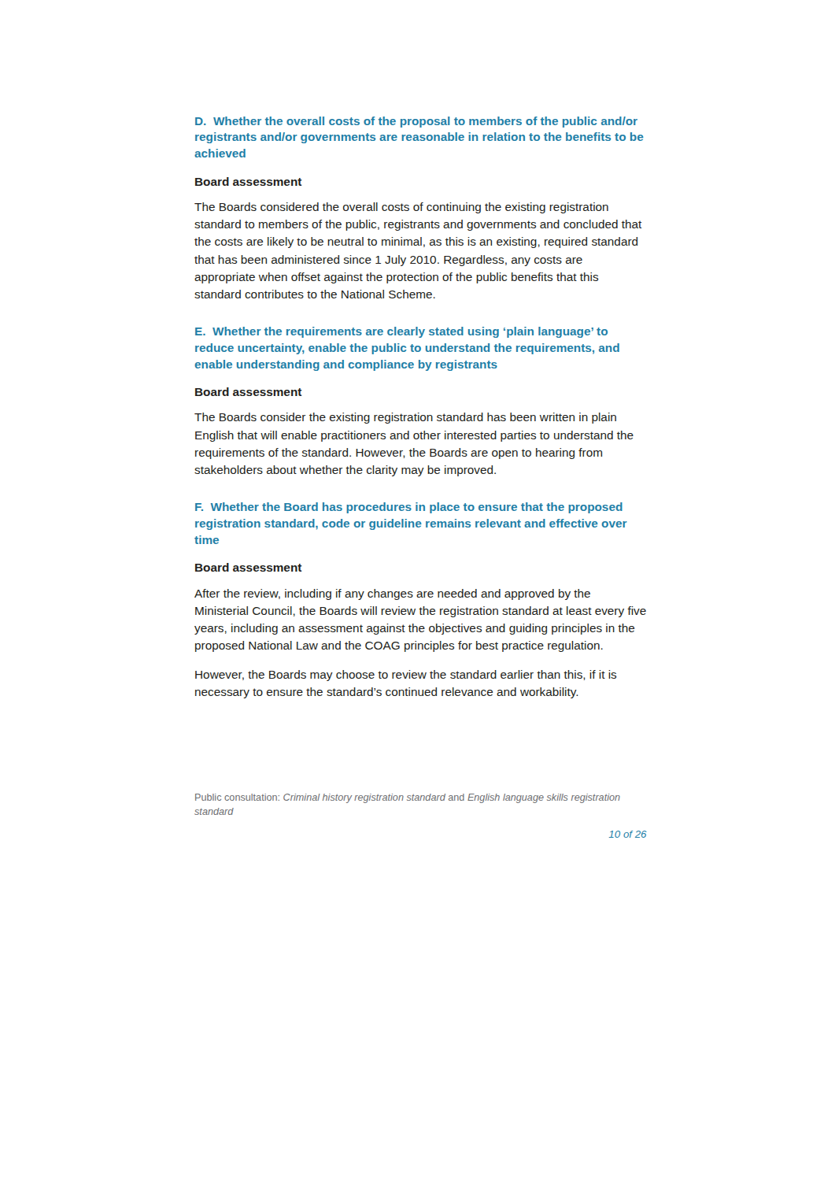D. Whether the overall costs of the proposal to members of the public and/or registrants and/or governments are reasonable in relation to the benefits to be achieved
Board assessment
The Boards considered the overall costs of continuing the existing registration standard to members of the public, registrants and governments and concluded that the costs are likely to be neutral to minimal, as this is an existing, required standard that has been administered since 1 July 2010. Regardless, any costs are appropriate when offset against the protection of the public benefits that this standard contributes to the National Scheme.
E. Whether the requirements are clearly stated using ‘plain language’ to reduce uncertainty, enable the public to understand the requirements, and enable understanding and compliance by registrants
Board assessment
The Boards consider the existing registration standard has been written in plain English that will enable practitioners and other interested parties to understand the requirements of the standard. However, the Boards are open to hearing from stakeholders about whether the clarity may be improved.
F. Whether the Board has procedures in place to ensure that the proposed registration standard, code or guideline remains relevant and effective over time
Board assessment
After the review, including if any changes are needed and approved by the Ministerial Council, the Boards will review the registration standard at least every five years, including an assessment against the objectives and guiding principles in the proposed National Law and the COAG principles for best practice regulation.
However, the Boards may choose to review the standard earlier than this, if it is necessary to ensure the standard’s continued relevance and workability.
Public consultation: Criminal history registration standard and English language skills registration standard
10 of 26